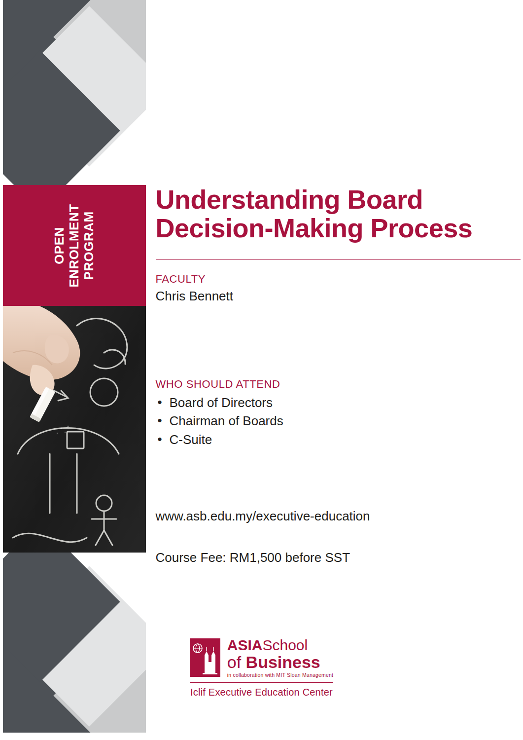OPEN
ENROLMENT
PROGRAM
Understanding Board
Decision-Making Process
FACULTY
Chris Bennett
WHO SHOULD ATTEND
Board of Directors
Chairman of Boards
C-Suite
www.asb.edu.my/executive-education
Course Fee: RM1,500 before SST
ASIASchool
of Business
in collaboration with MIT Sloan Management
Iclif Executive Education Center